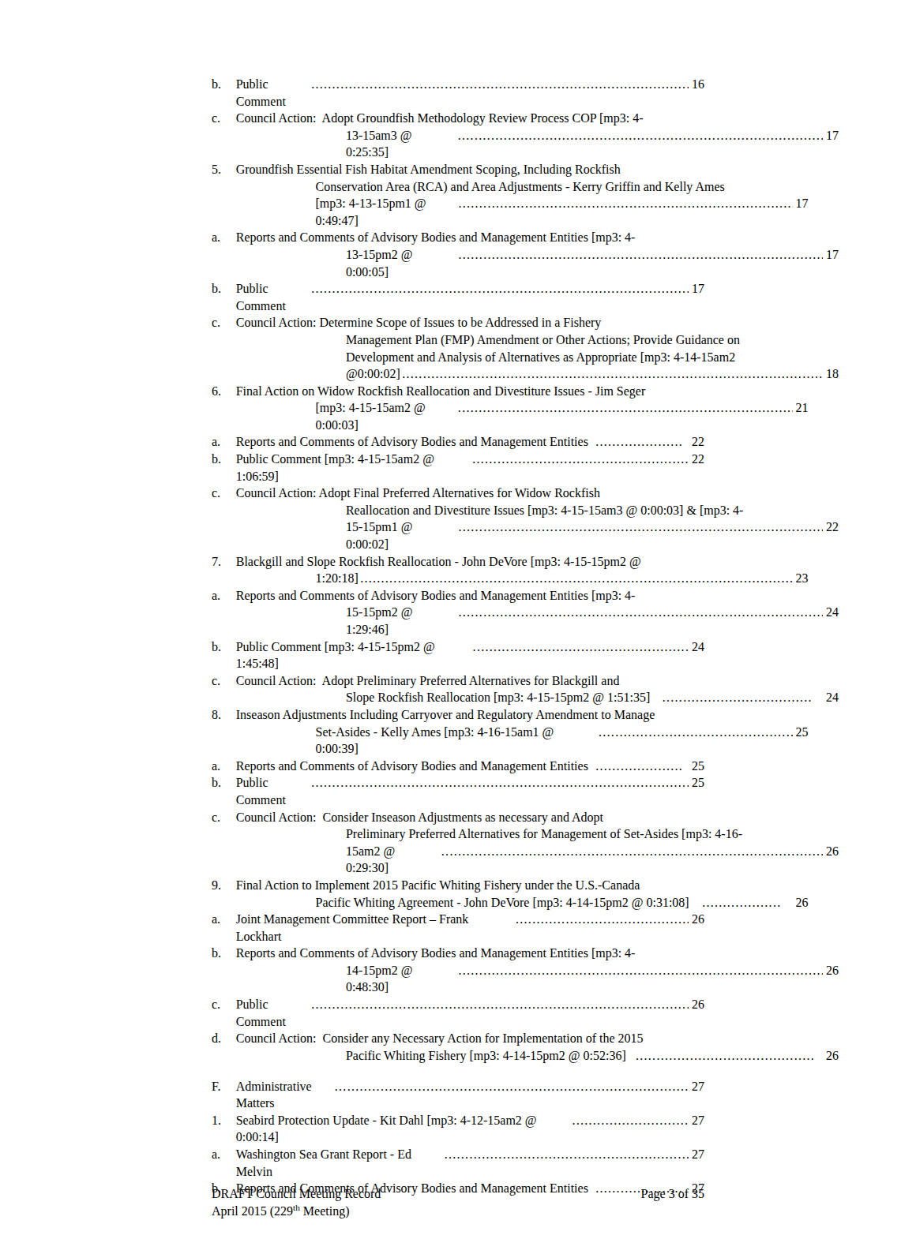b. Public Comment ......................................................................................................... 16
c. Council Action: Adopt Groundfish Methodology Review Process COP [mp3: 4-
13-15am3 @ 0:25:35] ......................................................................................... 17
5. Groundfish Essential Fish Habitat Amendment Scoping, Including Rockfish
Conservation Area (RCA) and Area Adjustments - Kerry Griffin and Kelly Ames
[mp3: 4-13-15pm1 @ 0:49:47] ......................................................................................... 17
a. Reports and Comments of Advisory Bodies and Management Entities [mp3: 4-
13-15pm2 @ 0:00:05] ......................................................................................... 17
b. Public Comment ......................................................................................................... 17
c. Council Action: Determine Scope of Issues to be Addressed in a Fishery
Management Plan (FMP) Amendment or Other Actions; Provide Guidance on
Development and Analysis of Alternatives as Appropriate [mp3: 4-14-15am2
@0:00:02] ................................................................................................................. 18
6. Final Action on Widow Rockfish Reallocation and Divestiture Issues - Jim Seger
[mp3: 4-15-15am2 @ 0:00:03] ......................................................................................... 21
a. Reports and Comments of Advisory Bodies and Management Entities ..................... 22
b. Public Comment [mp3: 4-15-15am2 @ 1:06:59] ...................................................... 22
c. Council Action: Adopt Final Preferred Alternatives for Widow Rockfish
Reallocation and Divestiture Issues [mp3: 4-15-15am3 @ 0:00:03] & [mp3: 4-
15-15pm1 @ 0:00:02] ......................................................................................... 22
7. Blackgill and Slope Rockfish Reallocation - John DeVore [mp3: 4-15-15pm2 @
1:20:18] ..................................................................................................................... 23
a. Reports and Comments of Advisory Bodies and Management Entities [mp3: 4-
15-15pm2 @ 1:29:46] ......................................................................................... 24
b. Public Comment [mp3: 4-15-15pm2 @ 1:45:48] ...................................................... 24
c. Council Action: Adopt Preliminary Preferred Alternatives for Blackgill and
Slope Rockfish Reallocation [mp3: 4-15-15pm2 @ 1:51:35] .................................... 24
8. Inseason Adjustments Including Carryover and Regulatory Amendment to Manage
Set-Asides - Kelly Ames [mp3: 4-16-15am1 @ 0:00:39] ............................................... 25
a. Reports and Comments of Advisory Bodies and Management Entities ..................... 25
b. Public Comment ......................................................................................................... 25
c. Council Action: Consider Inseason Adjustments as necessary and Adopt
Preliminary Preferred Alternatives for Management of Set-Asides [mp3: 4-16-
15am2 @ 0:29:30] ............................................................................................. 26
9. Final Action to Implement 2015 Pacific Whiting Fishery under the U.S.-Canada
Pacific Whiting Agreement - John DeVore [mp3: 4-14-15pm2 @ 0:31:08] ................... 26
a. Joint Management Committee Report – Frank Lockhart .......................................... 26
b. Reports and Comments of Advisory Bodies and Management Entities [mp3: 4-
14-15pm2 @ 0:48:30] ......................................................................................... 26
c. Public Comment ......................................................................................................... 26
d. Council Action: Consider any Necessary Action for Implementation of the 2015
Pacific Whiting Fishery [mp3: 4-14-15pm2 @ 0:52:36] ........................................... 26
F. Administrative Matters ....................................................................................................... 27
1. Seabird Protection Update - Kit Dahl [mp3: 4-12-15am2 @ 0:00:14] ............................. 27
a. Washington Sea Grant Report - Ed Melvin ............................................................. 27
b. Reports and Comments of Advisory Bodies and Management Entities ..................... 27
DRAFT Council Meeting Record
April 2015 (229th Meeting)
Page 3 of 35